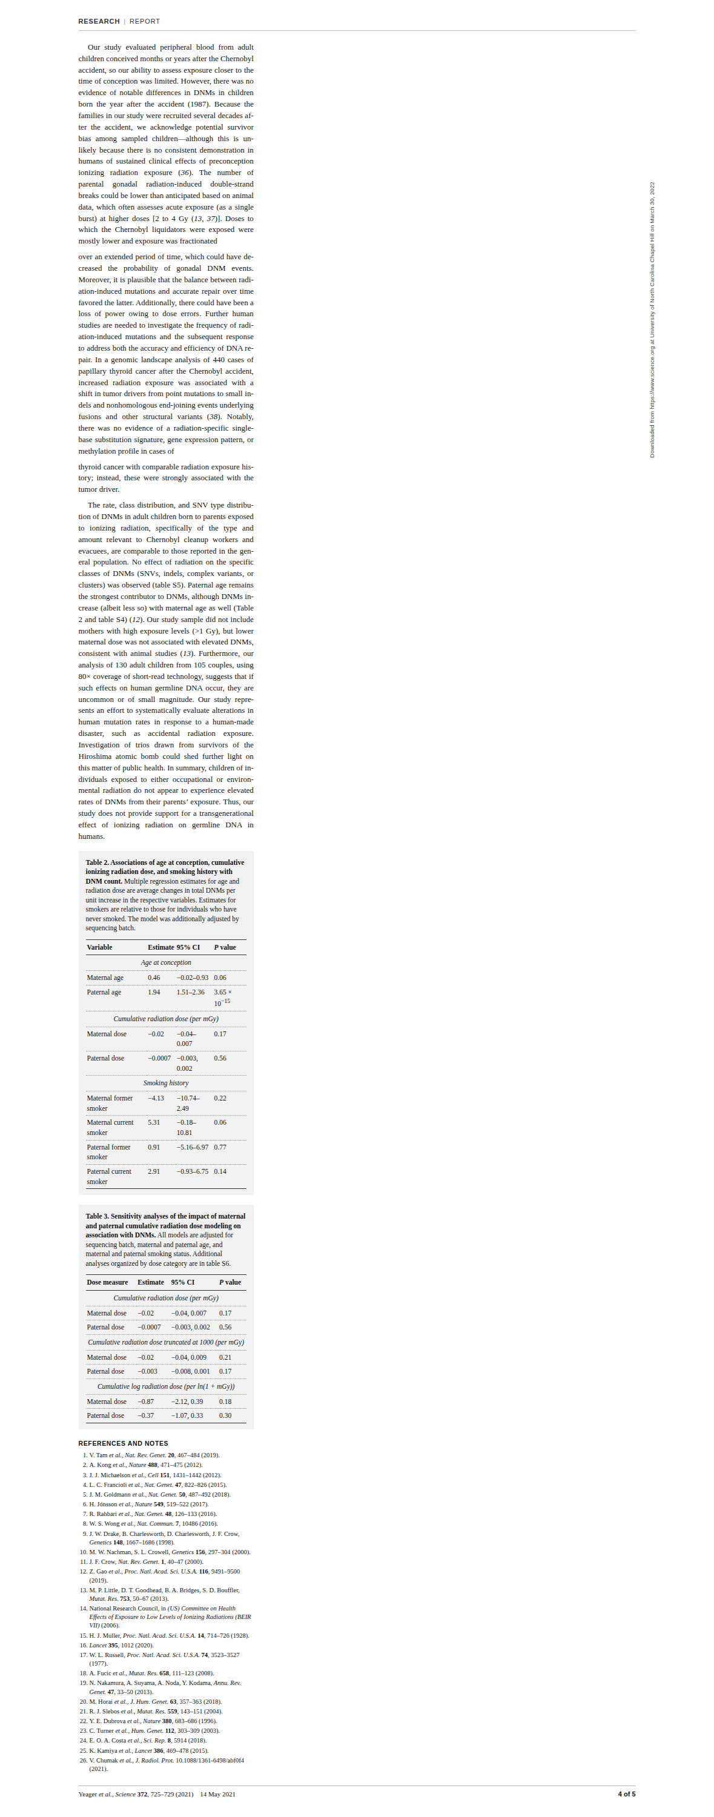RESEARCH|REPORT
Downloaded from https://www.science.org at University of North Carolina Chapel Hill on March 30, 2022
Our study evaluated peripheral blood from adult children conceived months or years after the Chernobyl accident, so our ability to assess exposure closer to the time of conception was limited. However, there was no evidence of notable differences in DNMs in children born the year after the accident (1987). Because the families in our study were recruited several decades after the accident, we acknowledge potential survivor bias among sampled children—although this is unlikely because there is no consistent demonstration in humans of sustained clinical effects of preconception ionizing radiation exposure (36). The number of parental gonadal radiation-induced double-strand breaks could be lower than anticipated based on animal data, which often assesses acute exposure (as a single burst) at higher doses [2 to 4 Gy (13, 37)]. Doses to which the Chernobyl liquidators were exposed were mostly lower and exposure was fractionated
over an extended period of time, which could have decreased the probability of gonadal DNM events. Moreover, it is plausible that the balance between radiation-induced mutations and accurate repair over time favored the latter. Additionally, there could have been a loss of power owing to dose errors. Further human studies are needed to investigate the frequency of radiation-induced mutations and the subsequent response to address both the accuracy and efficiency of DNA repair. In a genomic landscape analysis of 440 cases of papillary thyroid cancer after the Chernobyl accident, increased radiation exposure was associated with a shift in tumor drivers from point mutations to small indels and nonhomologous end-joining events underlying fusions and other structural variants (38). Notably, there was no evidence of a radiation-specific single-base substitution signature, gene expression pattern, or methylation profile in cases of
thyroid cancer with comparable radiation exposure history; instead, these were strongly associated with the tumor driver.
The rate, class distribution, and SNV type distribution of DNMs in adult children born to parents exposed to ionizing radiation, specifically of the type and amount relevant to Chernobyl cleanup workers and evacuees, are comparable to those reported in the general population. No effect of radiation on the specific classes of DNMs (SNVs, indels, complex variants, or clusters) was observed (table S5). Paternal age remains the strongest contributor to DNMs, although DNMs increase (albeit less so) with maternal age as well (Table 2 and table S4) (12). Our study sample did not include mothers with high exposure levels (>1 Gy), but lower maternal dose was not associated with elevated DNMs, consistent with animal studies (13). Furthermore, our analysis of 130 adult children from 105 couples, using 80× coverage of short-read technology, suggests that if such effects on human germline DNA occur, they are uncommon or of small magnitude. Our study represents an effort to systematically evaluate alterations in human mutation rates in response to a human-made disaster, such as accidental radiation exposure. Investigation of trios drawn from survivors of the Hiroshima atomic bomb could shed further light on this matter of public health. In summary, children of individuals exposed to either occupational or environmental radiation do not appear to experience elevated rates of DNMs from their parents’ exposure. Thus, our study does not provide support for a transgenerational effect of ionizing radiation on germline DNA in humans.
Table 2. Associations of age at conception, cumulative ionizing radiation dose, and smoking history with DNM count. Multiple regression estimates for age and radiation dose are average changes in total DNMs per unit increase in the respective variables. Estimates for smokers are relative to those for individuals who have never smoked. The model was additionally adjusted by sequencing batch.
| Variable | Estimate | 95% CI | P value |
| --- | --- | --- | --- |
| Age at conception |
| Maternal age | 0.46 | −0.02–0.93 | 0.06 |
| Paternal age | 1.94 | 1.51–2.36 | 3.65 × 10 −15 |
| Cumulative radiation dose (per mGy) |
| Maternal dose | −0.02 | −0.04–0.007 | 0.17 |
| Paternal dose | −0.0007 | −0.003, 0.002 | 0.56 |
| Smoking history |
| Maternal former smoker | −4.13 | −10.74–2.49 | 0.22 |
| Maternal current smoker | 5.31 | −0.18–10.81 | 0.06 |
| Paternal former smoker | 0.91 | −5.16–6.97 | 0.77 |
| Paternal current smoker | 2.91 | −0.93–6.75 | 0.14 |
Table 3. Sensitivity analyses of the impact of maternal and paternal cumulative radiation dose modeling on association with DNMs. All models are adjusted for sequencing batch, maternal and paternal age, and maternal and paternal smoking status. Additional analyses organized by dose category are in table S6.
| Dose measure | Estimate | 95% CI | P value |
| --- | --- | --- | --- |
| Cumulative radiation dose (per mGy) |
| Maternal dose | −0.02 | −0.04, 0.007 | 0.17 |
| Paternal dose | −0.0007 | −0.003, 0.002 | 0.56 |
| Cumulative radiation dose truncated at 1000 (per mGy) |
| Maternal dose | −0.02 | −0.04, 0.009 | 0.21 |
| Paternal dose | −0.003 | −0.008, 0.001 | 0.17 |
| Cumulative log radiation dose (per ln(1 + mGy)) |
| Maternal dose | −0.87 | −2.12, 0.39 | 0.18 |
| Paternal dose | −0.37 | −1.07, 0.33 | 0.30 |
REFERENCES AND NOTES
V. Tam et al., Nat. Rev. Genet. 20, 467–484 (2019).
A. Kong et al., Nature 488, 471–475 (2012).
J. J. Michaelson et al., Cell 151, 1431–1442 (2012).
L. C. Francioli et al., Nat. Genet. 47, 822–826 (2015).
J. M. Goldmann et al., Nat. Genet. 50, 487–492 (2018).
H. Jónsson et al., Nature 549, 519–522 (2017).
R. Rahbari et al., Nat. Genet. 48, 126–133 (2016).
W. S. Wong et al., Nat. Commun. 7, 10486 (2016).
J. W. Drake, B. Charlesworth, D. Charlesworth, J. F. Crow, Genetics 148, 1667–1686 (1998).
M. W. Nachman, S. L. Crowell, Genetics 156, 297–304 (2000).
J. F. Crow, Nat. Rev. Genet. 1, 40–47 (2000).
Z. Gao et al., Proc. Natl. Acad. Sci. U.S.A. 116, 9491–9500 (2019).
M. P. Little, D. T. Goodhead, B. A. Bridges, S. D. Bouffler, Mutat. Res. 753, 50–67 (2013).
National Research Council, in (US) Committee on Health Effects of Exposure to Low Levels of Ionizing Radiations (BEIR VII) (2006).
H. J. Muller, Proc. Natl. Acad. Sci. U.S.A. 14, 714–726 (1928).
Lancet 395, 1012 (2020).
W. L. Russell, Proc. Natl. Acad. Sci. U.S.A. 74, 3523–3527 (1977).
A. Fucic et al., Mutat. Res. 658, 111–123 (2008).
N. Nakamura, A. Suyama, A. Noda, Y. Kodama, Annu. Rev. Genet. 47, 33–50 (2013).
M. Horai et al., J. Hum. Genet. 63, 357–363 (2018).
R. J. Slebos et al., Mutat. Res. 559, 143–151 (2004).
Y. E. Dubrova et al., Nature 380, 683–686 (1996).
C. Turner et al., Hum. Genet. 112, 303–309 (2003).
E. O. A. Costa et al., Sci. Rep. 8, 5914 (2018).
K. Kamiya et al., Lancet 386, 469–478 (2015).
V. Chumak et al., J. Radiol. Prot. 10.1088/1361-6498/abf0f4 (2021).
Yeager et al., Science 372, 725–729 (2021) 14 May 2021
4 of 5